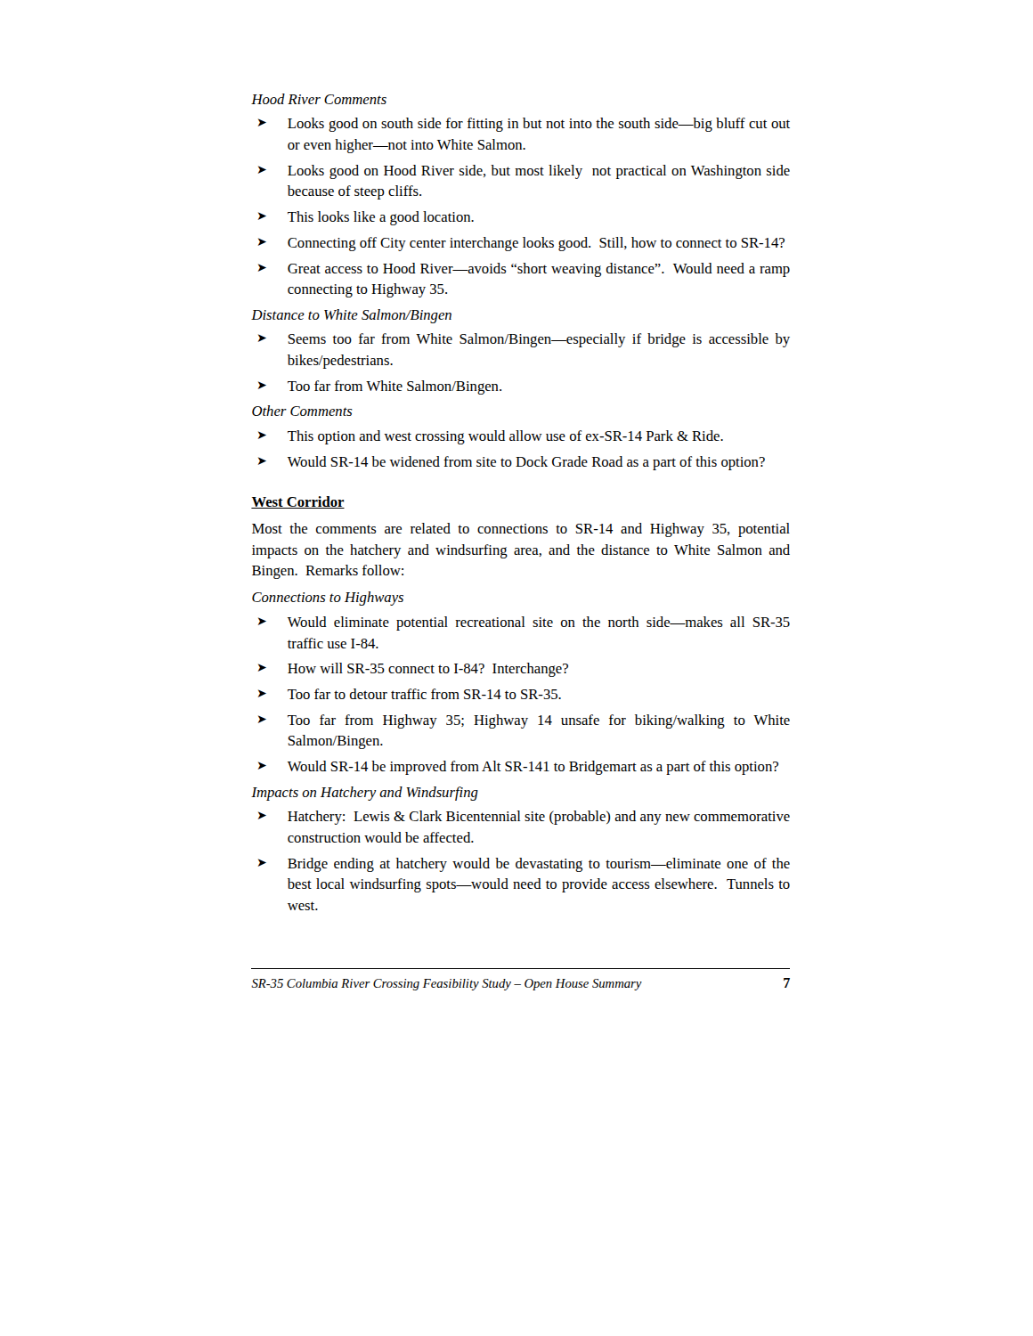Hood River Comments
Looks good on south side for fitting in but not into the south side—big bluff cut out or even higher—not into White Salmon.
Looks good on Hood River side, but most likely not practical on Washington side because of steep cliffs.
This looks like a good location.
Connecting off City center interchange looks good. Still, how to connect to SR-14?
Great access to Hood River—avoids “short weaving distance”. Would need a ramp connecting to Highway 35.
Distance to White Salmon/Bingen
Seems too far from White Salmon/Bingen—especially if bridge is accessible by bikes/pedestrians.
Too far from White Salmon/Bingen.
Other Comments
This option and west crossing would allow use of ex-SR-14 Park & Ride.
Would SR-14 be widened from site to Dock Grade Road as a part of this option?
West Corridor
Most the comments are related to connections to SR-14 and Highway 35, potential impacts on the hatchery and windsurfing area, and the distance to White Salmon and Bingen. Remarks follow:
Connections to Highways
Would eliminate potential recreational site on the north side—makes all SR-35 traffic use I-84.
How will SR-35 connect to I-84? Interchange?
Too far to detour traffic from SR-14 to SR-35.
Too far from Highway 35; Highway 14 unsafe for biking/walking to White Salmon/Bingen.
Would SR-14 be improved from Alt SR-141 to Bridgemart as a part of this option?
Impacts on Hatchery and Windsurfing
Hatchery: Lewis & Clark Bicentennial site (probable) and any new commemorative construction would be affected.
Bridge ending at hatchery would be devastating to tourism—eliminate one of the best local windsurfing spots—would need to provide access elsewhere. Tunnels to west.
SR-35 Columbia River Crossing Feasibility Study – Open House Summary 7